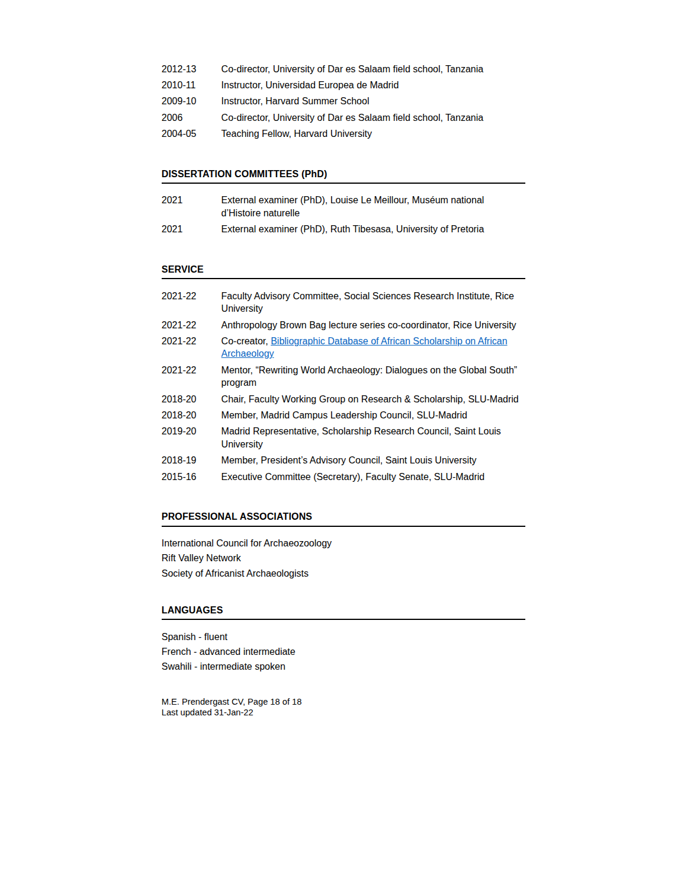| 2012-13 | Co-director, University of Dar es Salaam field school, Tanzania |
| 2010-11 | Instructor, Universidad Europea de Madrid |
| 2009-10 | Instructor, Harvard Summer School |
| 2006 | Co-director, University of Dar es Salaam field school, Tanzania |
| 2004-05 | Teaching Fellow, Harvard University |
DISSERTATION COMMITTEES (PhD)
| 2021 | External examiner (PhD), Louise Le Meillour, Muséum national d’Histoire naturelle |
| 2021 | External examiner (PhD), Ruth Tibesasa, University of Pretoria |
SERVICE
| 2021-22 | Faculty Advisory Committee, Social Sciences Research Institute, Rice University |
| 2021-22 | Anthropology Brown Bag lecture series co-coordinator, Rice University |
| 2021-22 | Co-creator, Bibliographic Database of African Scholarship on African Archaeology |
| 2021-22 | Mentor, “Rewriting World Archaeology: Dialogues on the Global South” program |
| 2018-20 | Chair, Faculty Working Group on Research & Scholarship, SLU-Madrid |
| 2018-20 | Member, Madrid Campus Leadership Council, SLU-Madrid |
| 2019-20 | Madrid Representative, Scholarship Research Council, Saint Louis University |
| 2018-19 | Member, President’s Advisory Council, Saint Louis University |
| 2015-16 | Executive Committee (Secretary), Faculty Senate, SLU-Madrid |
PROFESSIONAL ASSOCIATIONS
International Council for Archaeozoology
Rift Valley Network
Society of Africanist Archaeologists
LANGUAGES
Spanish - fluent
French - advanced intermediate
Swahili - intermediate spoken
M.E. Prendergast CV, Page 18 of 18
Last updated 31-Jan-22